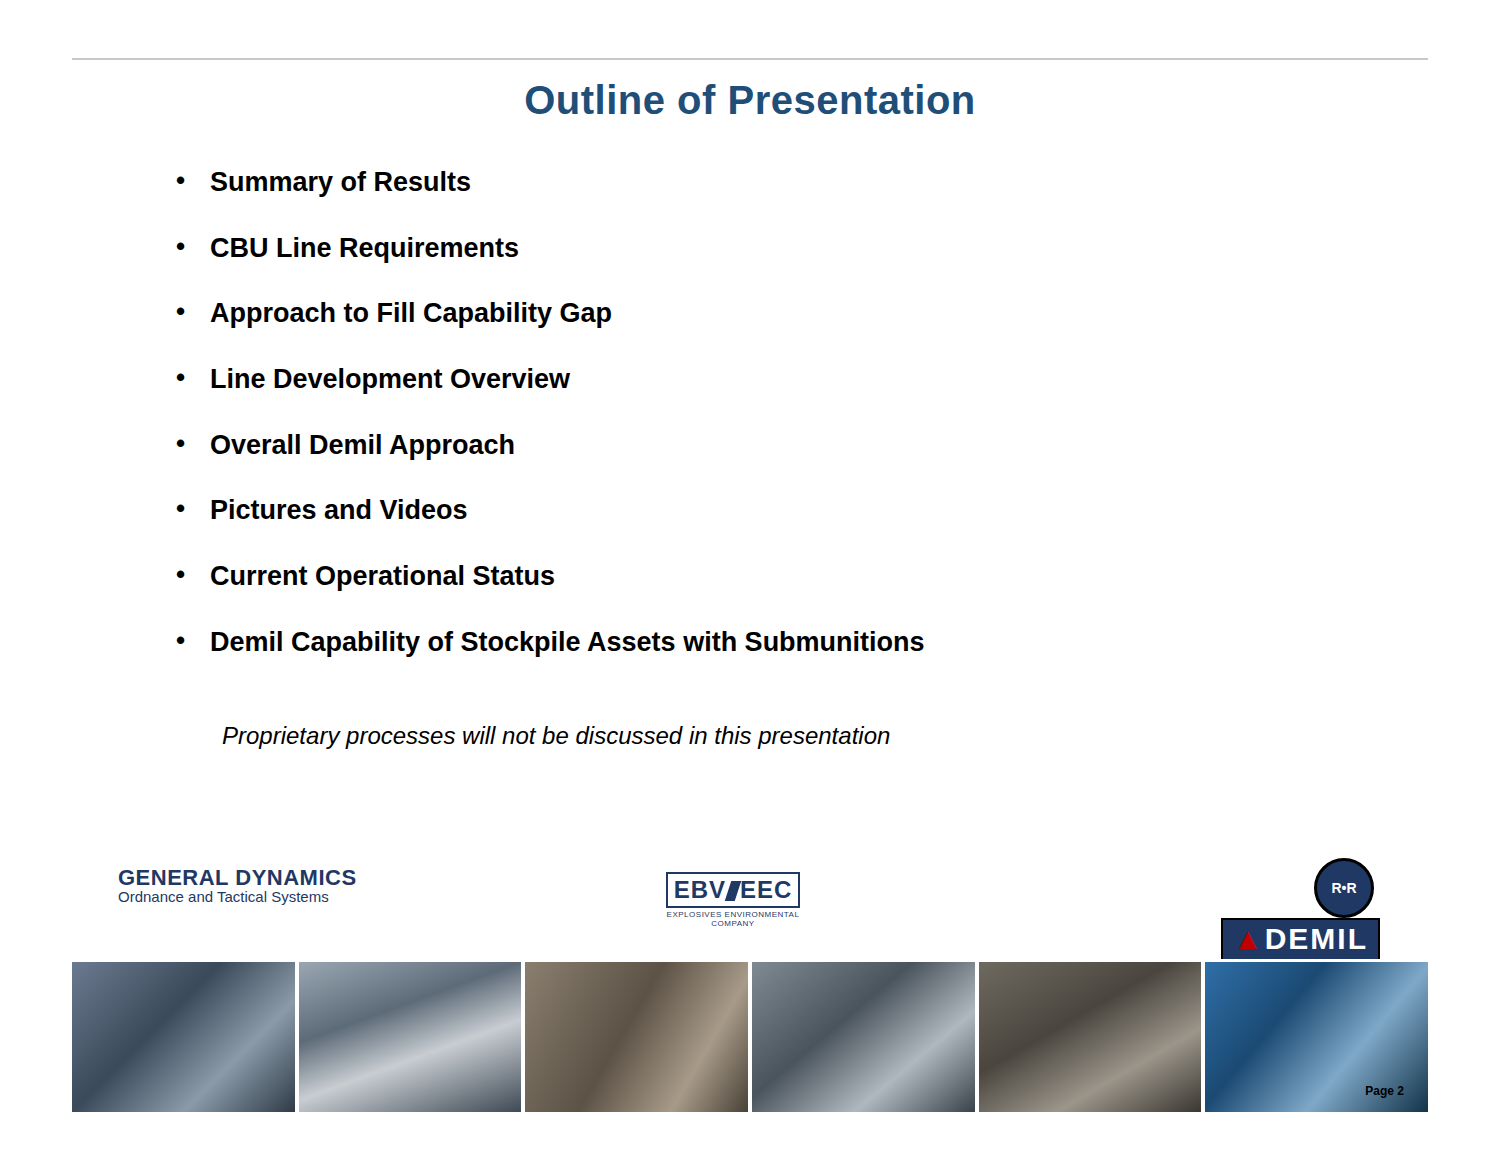Outline of Presentation
Summary of Results
CBU Line Requirements
Approach to Fill Capability Gap
Line Development Overview
Overall Demil Approach
Pictures and Videos
Current Operational Status
Demil Capability of Stockpile Assets with Submunitions
Proprietary processes will not be discussed in this presentation
GENERAL DYNAMICS
Ordnance and Tactical Systems
EBV EEC
EXPLOSIVES ENVIRONMENTAL COMPANY
R•R▲DEMIL
Page 2